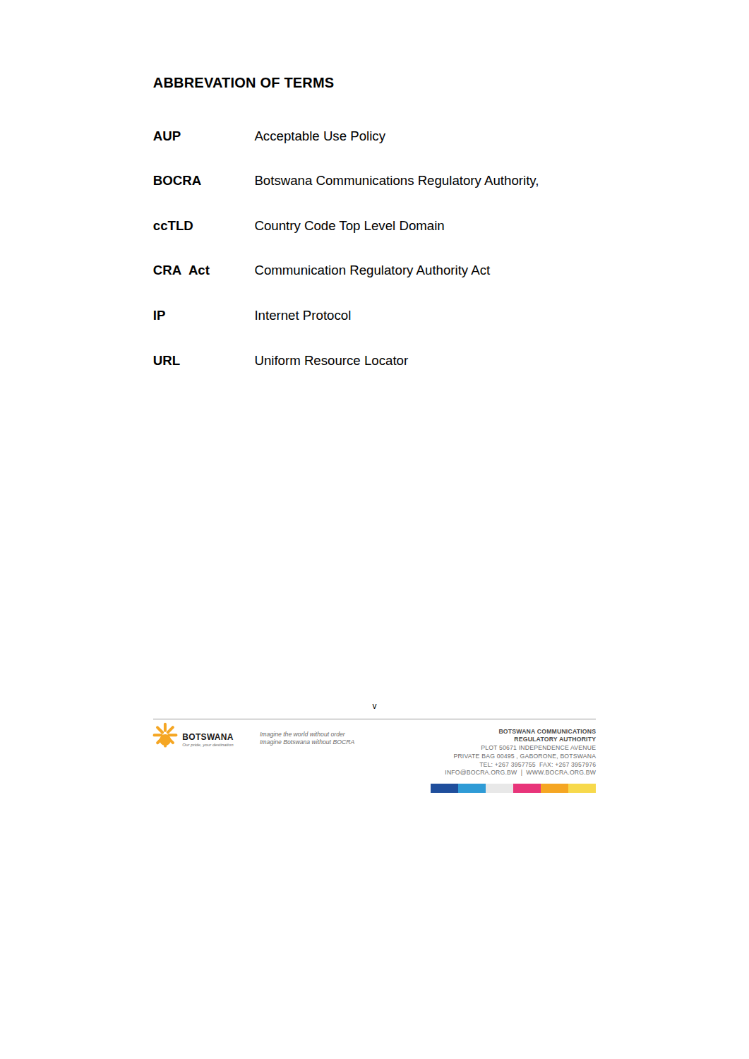ABBREVATION OF TERMS
| AUP | Acceptable Use Policy |
| BOCRA | Botswana Communications Regulatory Authority, |
| ccTLD | Country Code Top Level Domain |
| CRA Act | Communication Regulatory Authority Act |
| IP | Internet Protocol |
| URL | Uniform Resource Locator |
v
BOTSWANA Our pride, your destination
Imagine the world without order
Imagine Botswana without BOCRA
BOTSWANA COMMUNICATIONS
REGULATORY AUTHORITY
PLOT 50671 INDEPENDENCE AVENUE
PRIVATE BAG 00495 , GABORONE, BOTSWANA
TEL: +267 3957755 FAX: +267 3957976
info@bocra.org.bw | www.bocra.org.bw